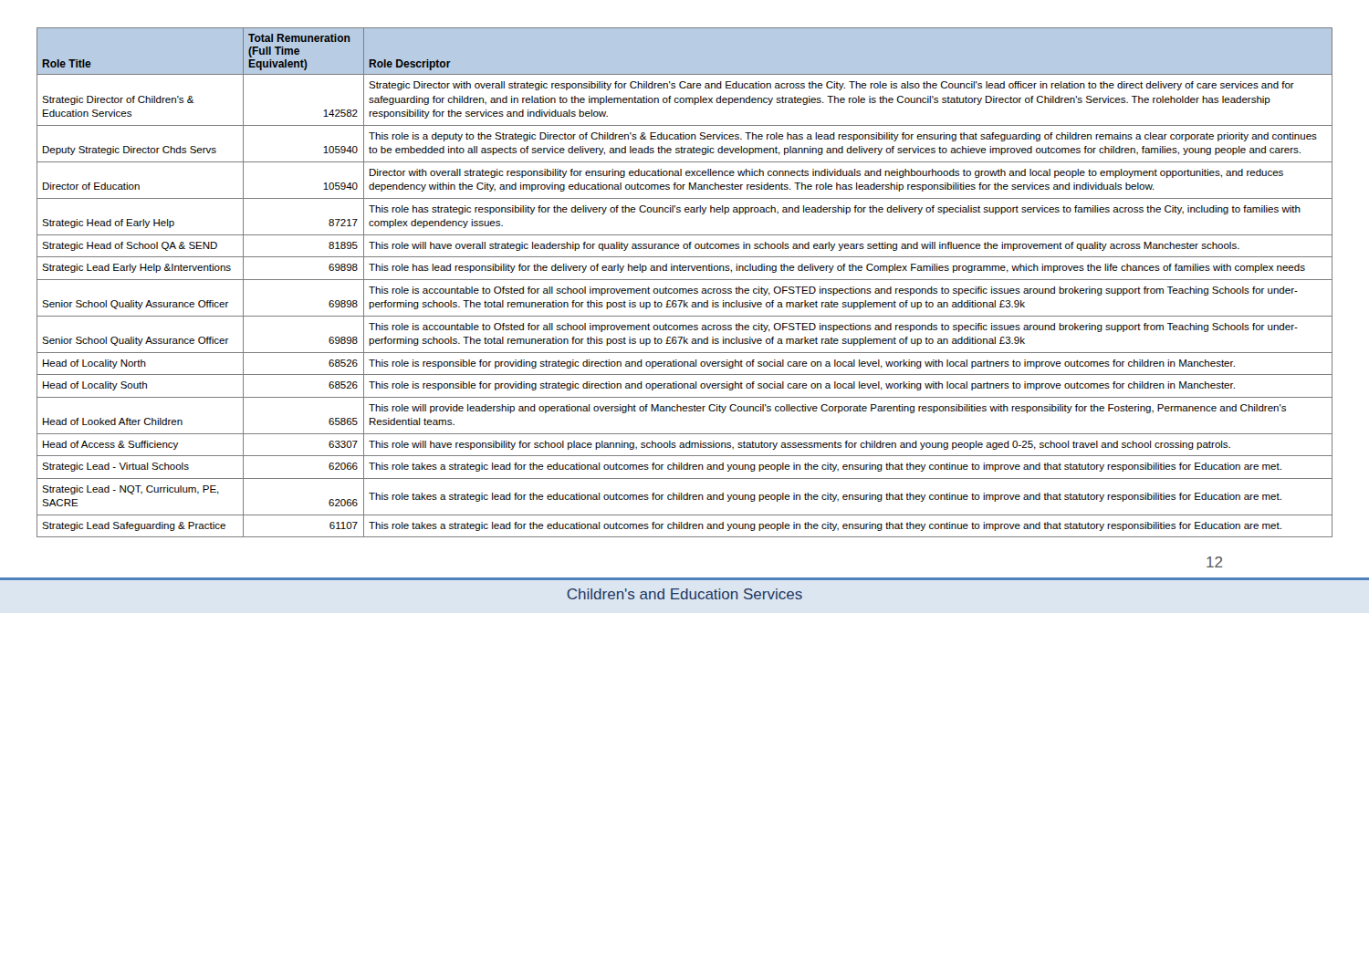| Role Title | Total Remuneration (Full Time Equivalent) | Role Descriptor |
| --- | --- | --- |
| Strategic Director of Children's & Education Services | 142582 | Strategic Director with overall strategic responsibility for Children's Care and Education across the City. The role is also the Council's lead officer in relation to the direct delivery of care services and for safeguarding for children, and in relation to the implementation of complex dependency strategies. The role is the Council's statutory Director of Children's Services. The roleholder has leadership responsibility for the services and individuals below. |
| Deputy Strategic Director Chds Servs | 105940 | This role is a deputy to the Strategic Director of Children's & Education Services. The role has a lead responsibility for ensuring that safeguarding of children remains a clear corporate priority and continues to be embedded into all aspects of service delivery, and leads the strategic development, planning and delivery of services to achieve improved outcomes for children, families, young people and carers. |
| Director of Education | 105940 | Director with overall strategic responsibility for ensuring educational excellence which connects individuals and neighbourhoods to growth and local people to employment opportunities, and reduces dependency within the City, and improving educational outcomes for Manchester residents. The role has leadership responsibilities for the services and individuals below. |
| Strategic Head of Early Help | 87217 | This role has strategic responsibility for the delivery of the Council's early help approach, and leadership for the delivery of specialist support services to families across the City, including to families with complex dependency issues. |
| Strategic Head of School QA & SEND | 81895 | This role will have overall strategic leadership for quality assurance of outcomes in schools and early years setting and will influence the improvement of quality across Manchester schools. |
| Strategic Lead Early Help &Interventions | 69898 | This role has lead responsibility for the delivery of early help and interventions, including the delivery of the Complex Families programme, which improves the life chances of families with complex needs |
| Senior School Quality Assurance Officer | 69898 | This role is accountable to Ofsted for all school improvement outcomes across the city, OFSTED inspections and responds to specific issues around brokering support from Teaching Schools for under-performing schools. The total remuneration for this post is up to £67k and is inclusive of a market rate supplement of up to an additional £3.9k |
| Senior School Quality Assurance Officer | 69898 | This role is accountable to Ofsted for all school improvement outcomes across the city, OFSTED inspections and responds to specific issues around brokering support from Teaching Schools for under-performing schools. The total remuneration for this post is up to £67k and is inclusive of a market rate supplement of up to an additional £3.9k |
| Head of Locality North | 68526 | This role is responsible for providing strategic direction and operational oversight of social care on a local level, working with local partners to improve outcomes for children in Manchester. |
| Head of Locality South | 68526 | This role is responsible for providing strategic direction and operational oversight of social care on a local level, working with local partners to improve outcomes for children in Manchester. |
| Head of Looked After Children | 65865 | This role will provide leadership and operational oversight of Manchester City Council's collective Corporate Parenting responsibilities with responsibility for the Fostering, Permanence and Children's Residential teams. |
| Head of Access & Sufficiency | 63307 | This role will have responsibility for school place planning, schools admissions, statutory assessments for children and young people aged 0-25, school travel and school crossing patrols. |
| Strategic Lead - Virtual Schools | 62066 | This role takes a strategic lead for the educational outcomes for children and young people in the city, ensuring that they continue to improve and that statutory responsibilities for Education are met. |
| Strategic Lead - NQT, Curriculum, PE, SACRE | 62066 | This role takes a strategic lead for the educational outcomes for children and young people in the city, ensuring that they continue to improve and that statutory responsibilities for Education are met. |
| Strategic Lead Safeguarding & Practice | 61107 | This role takes a strategic lead for the educational outcomes for children and young people in the city, ensuring that they continue to improve and that statutory responsibilities for Education are met. |
12
Children's and Education Services